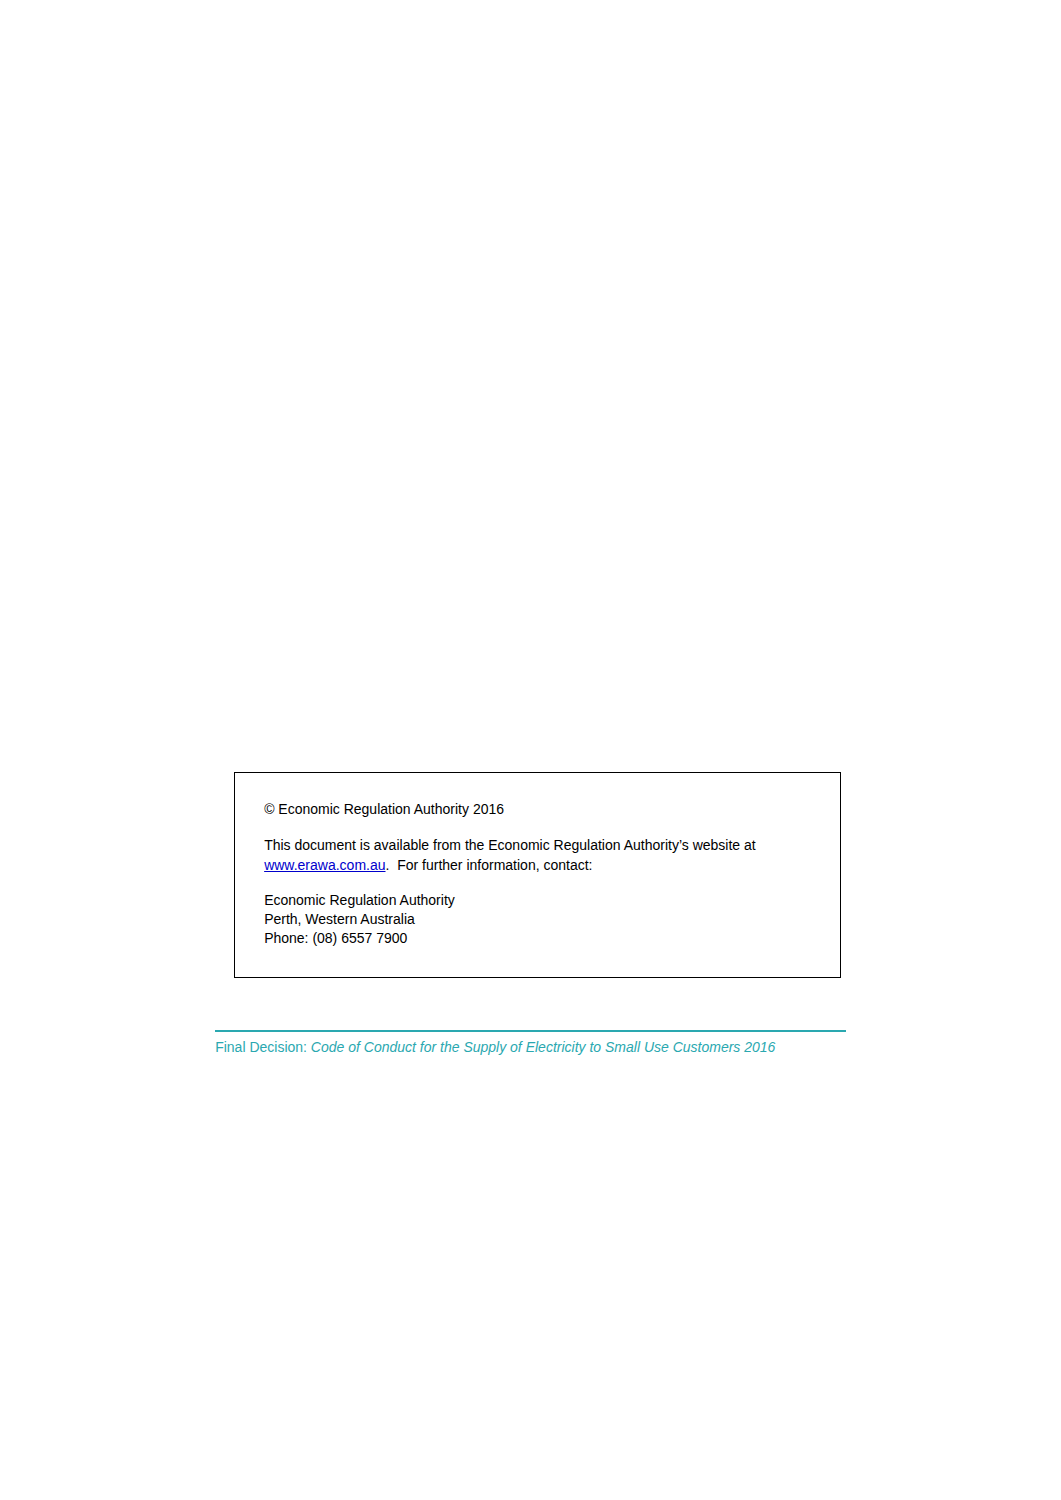© Economic Regulation Authority 2016
This document is available from the Economic Regulation Authority’s website at www.erawa.com.au. For further information, contact:
Economic Regulation Authority
Perth, Western Australia
Phone: (08) 6557 7900
Final Decision: Code of Conduct for the Supply of Electricity to Small Use Customers 2016